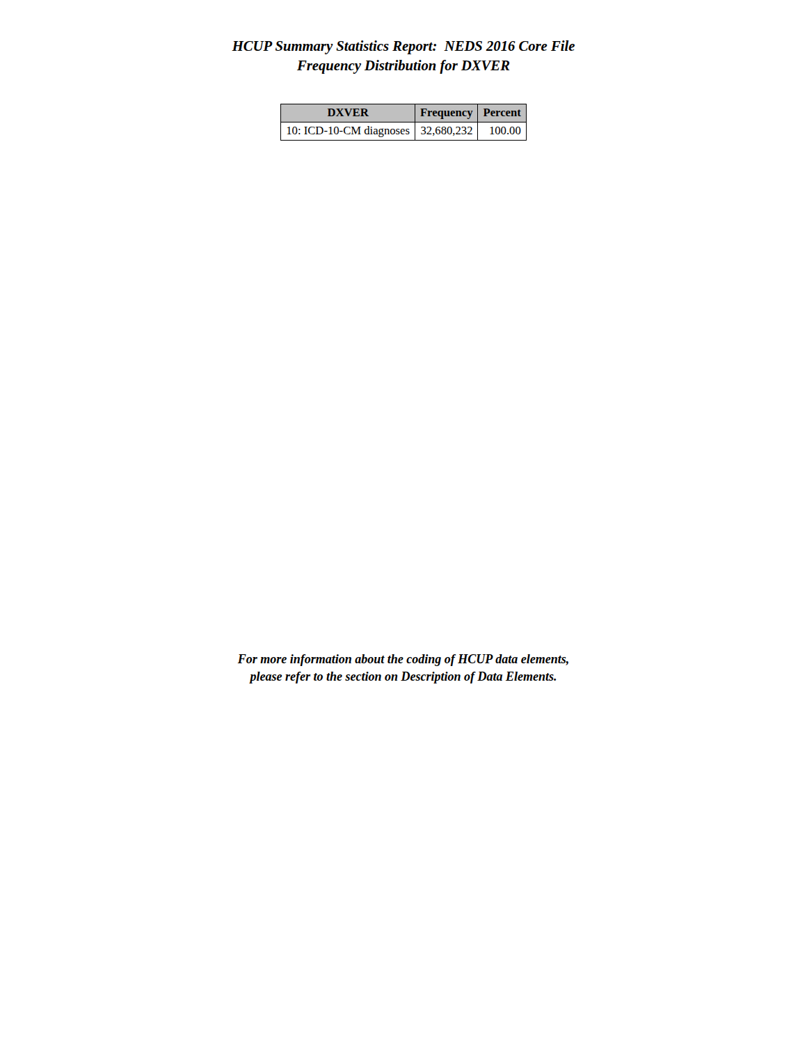HCUP Summary Statistics Report: NEDS 2016 Core File
Frequency Distribution for DXVER
| DXVER | Frequency | Percent |
| --- | --- | --- |
| 10: ICD-10-CM diagnoses | 32,680,232 | 100.00 |
For more information about the coding of HCUP data elements,
please refer to the section on Description of Data Elements.